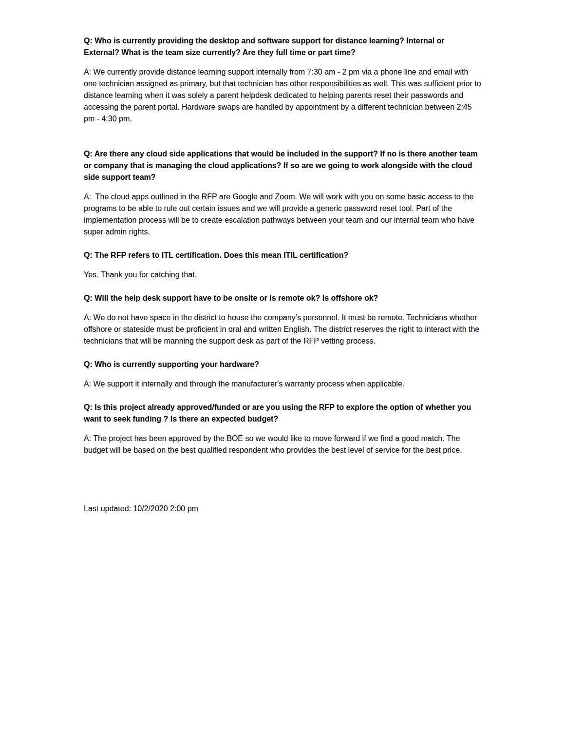Q: Who is currently providing the desktop and software support for distance learning? Internal or External? What is the team size currently? Are they full time or part time?
A: We currently provide distance learning support internally from 7:30 am - 2 pm via a phone line and email with one technician assigned as primary, but that technician has other responsibilities as well. This was sufficient prior to distance learning when it was solely a parent helpdesk dedicated to helping parents reset their passwords and accessing the parent portal. Hardware swaps are handled by appointment by a different technician between 2:45 pm - 4:30 pm.
Q: Are there any cloud side applications that would be included in the support? If no is there another team or company that is managing the cloud applications? If so are we going to work alongside with the cloud side support team?
A: The cloud apps outlined in the RFP are Google and Zoom. We will work with you on some basic access to the programs to be able to rule out certain issues and we will provide a generic password reset tool. Part of the implementation process will be to create escalation pathways between your team and our internal team who have super admin rights.
Q: The RFP refers to ITL certification. Does this mean ITIL certification?
Yes. Thank you for catching that.
Q: Will the help desk support have to be onsite or is remote ok? Is offshore ok?
A: We do not have space in the district to house the company’s personnel. It must be remote. Technicians whether offshore or stateside must be proficient in oral and written English. The district reserves the right to interact with the technicians that will be manning the support desk as part of the RFP vetting process.
Q: Who is currently supporting your hardware?
A: We support it internally and through the manufacturer's warranty process when applicable.
Q: Is this project already approved/funded or are you using the RFP to explore the option of whether you want to seek funding ? Is there an expected budget?
A: The project has been approved by the BOE so we would like to move forward if we find a good match. The budget will be based on the best qualified respondent who provides the best level of service for the best price.
Last updated: 10/2/2020 2:00 pm